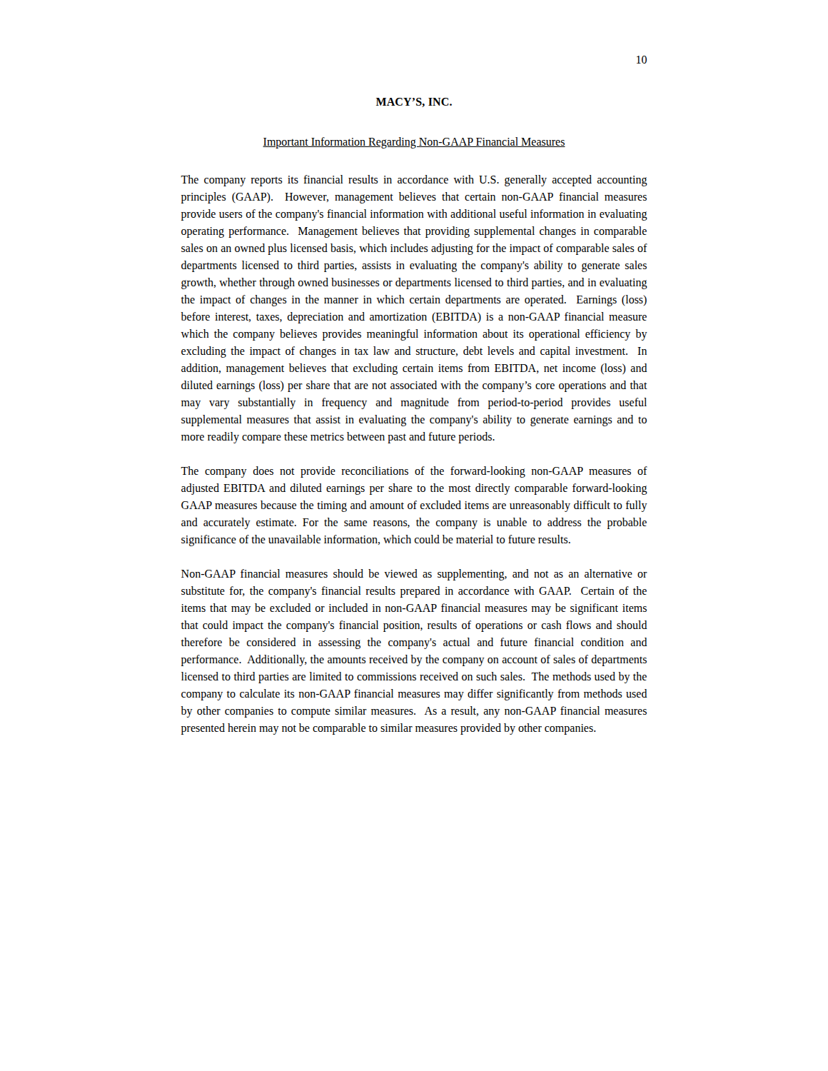10
MACY’S, INC.
Important Information Regarding Non-GAAP Financial Measures
The company reports its financial results in accordance with U.S. generally accepted accounting principles (GAAP). However, management believes that certain non-GAAP financial measures provide users of the company's financial information with additional useful information in evaluating operating performance. Management believes that providing supplemental changes in comparable sales on an owned plus licensed basis, which includes adjusting for the impact of comparable sales of departments licensed to third parties, assists in evaluating the company's ability to generate sales growth, whether through owned businesses or departments licensed to third parties, and in evaluating the impact of changes in the manner in which certain departments are operated. Earnings (loss) before interest, taxes, depreciation and amortization (EBITDA) is a non-GAAP financial measure which the company believes provides meaningful information about its operational efficiency by excluding the impact of changes in tax law and structure, debt levels and capital investment. In addition, management believes that excluding certain items from EBITDA, net income (loss) and diluted earnings (loss) per share that are not associated with the company’s core operations and that may vary substantially in frequency and magnitude from period-to-period provides useful supplemental measures that assist in evaluating the company's ability to generate earnings and to more readily compare these metrics between past and future periods.
The company does not provide reconciliations of the forward-looking non-GAAP measures of adjusted EBITDA and diluted earnings per share to the most directly comparable forward-looking GAAP measures because the timing and amount of excluded items are unreasonably difficult to fully and accurately estimate. For the same reasons, the company is unable to address the probable significance of the unavailable information, which could be material to future results.
Non-GAAP financial measures should be viewed as supplementing, and not as an alternative or substitute for, the company's financial results prepared in accordance with GAAP. Certain of the items that may be excluded or included in non-GAAP financial measures may be significant items that could impact the company's financial position, results of operations or cash flows and should therefore be considered in assessing the company's actual and future financial condition and performance. Additionally, the amounts received by the company on account of sales of departments licensed to third parties are limited to commissions received on such sales. The methods used by the company to calculate its non-GAAP financial measures may differ significantly from methods used by other companies to compute similar measures. As a result, any non-GAAP financial measures presented herein may not be comparable to similar measures provided by other companies.